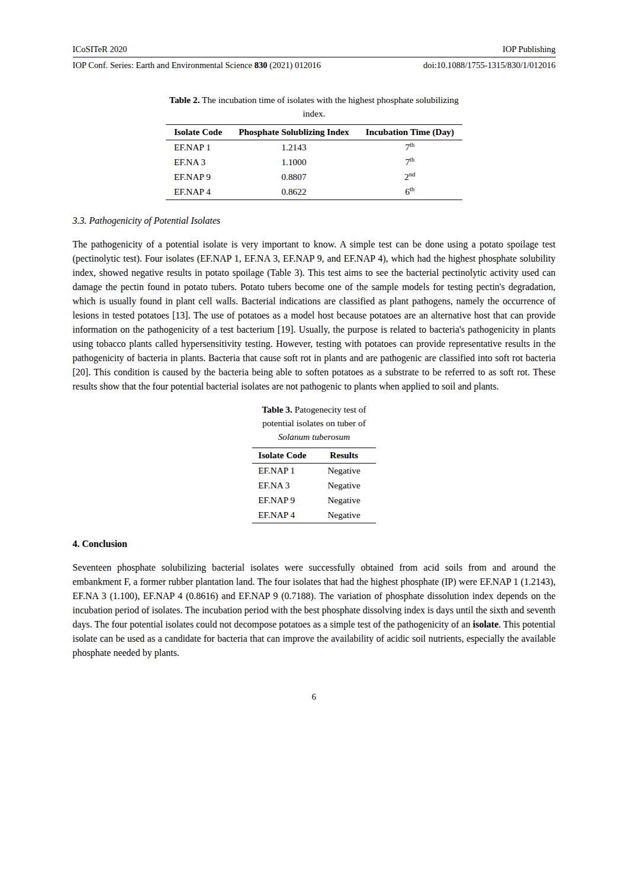ICoSITeR 2020
IOP Publishing
IOP Conf. Series: Earth and Environmental Science 830 (2021) 012016
doi:10.1088/1755-1315/830/1/012016
Table 2. The incubation time of isolates with the highest phosphate solubilizing index.
| Isolate Code | Phosphate Solublizing Index | Incubation Time (Day) |
| --- | --- | --- |
| EF.NAP 1 | 1.2143 | 7 th |
| EF.NA 3 | 1.1000 | 7 th |
| EF.NAP 9 | 0.8807 | 2 nd |
| EF.NAP 4 | 0.8622 | 6 th |
3.3. Pathogenicity of Potential Isolates
The pathogenicity of a potential isolate is very important to know. A simple test can be done using a potato spoilage test (pectinolytic test). Four isolates (EF.NAP 1, EF.NA 3, EF.NAP 9, and EF.NAP 4), which had the highest phosphate solubility index, showed negative results in potato spoilage (Table 3). This test aims to see the bacterial pectinolytic activity used can damage the pectin found in potato tubers. Potato tubers become one of the sample models for testing pectin's degradation, which is usually found in plant cell walls. Bacterial indications are classified as plant pathogens, namely the occurrence of lesions in tested potatoes [13]. The use of potatoes as a model host because potatoes are an alternative host that can provide information on the pathogenicity of a test bacterium [19]. Usually, the purpose is related to bacteria's pathogenicity in plants using tobacco plants called hypersensitivity testing. However, testing with potatoes can provide representative results in the pathogenicity of bacteria in plants. Bacteria that cause soft rot in plants and are pathogenic are classified into soft rot bacteria [20]. This condition is caused by the bacteria being able to soften potatoes as a substrate to be referred to as soft rot. These results show that the four potential bacterial isolates are not pathogenic to plants when applied to soil and plants.
Table 3. Patogenecity test of potential isolates on tuber of Solanum tuberosum
| Isolate Code | Results |
| --- | --- |
| EF.NAP 1 | Negative |
| EF.NA 3 | Negative |
| EF.NAP 9 | Negative |
| EF.NAP 4 | Negative |
4. Conclusion
Seventeen phosphate solubilizing bacterial isolates were successfully obtained from acid soils from and around the embankment F, a former rubber plantation land. The four isolates that had the highest phosphate (IP) were EF.NAP 1 (1.2143), EF.NA 3 (1.100), EF.NAP 4 (0.8616) and EF.NAP 9 (0.7188). The variation of phosphate dissolution index depends on the incubation period of isolates. The incubation period with the best phosphate dissolving index is days until the sixth and seventh days. The four potential isolates could not decompose potatoes as a simple test of the pathogenicity of an isolate. This potential isolate can be used as a candidate for bacteria that can improve the availability of acidic soil nutrients, especially the available phosphate needed by plants.
6